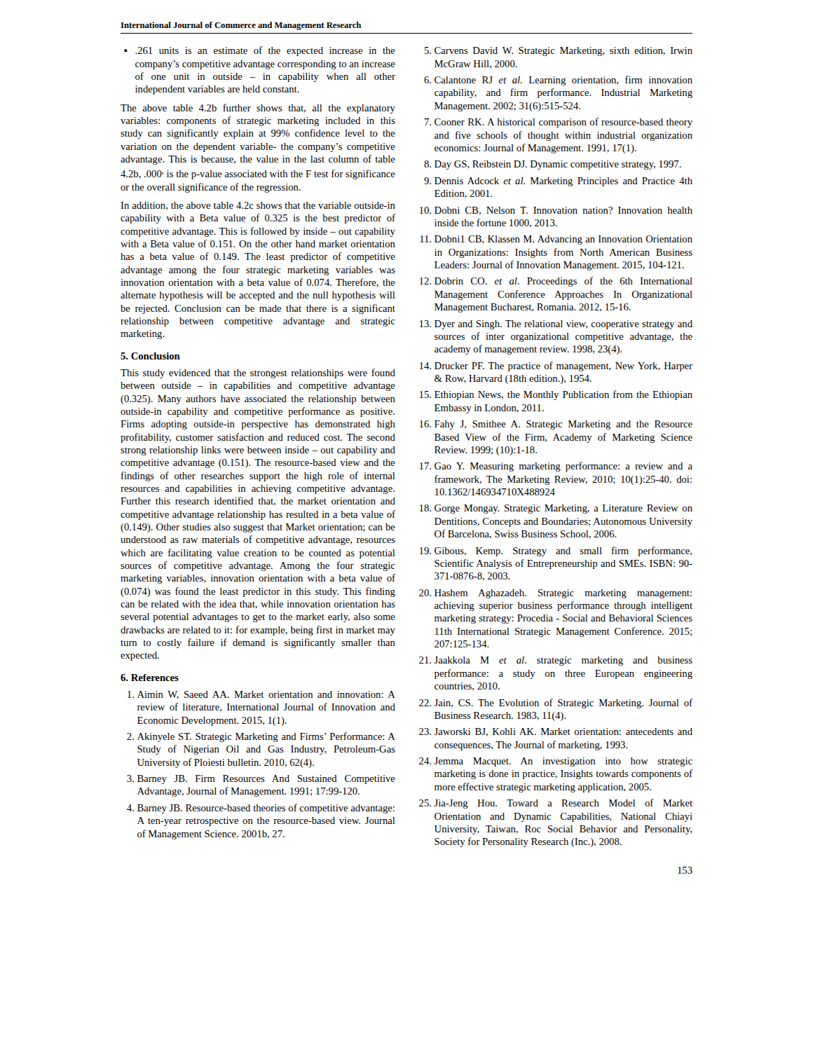International Journal of Commerce and Management Research
.261 units is an estimate of the expected increase in the company’s competitive advantage corresponding to an increase of one unit in outside – in capability when all other independent variables are held constant.
The above table 4.2b further shows that, all the explanatory variables: components of strategic marketing included in this study can significantly explain at 99% confidence level to the variation on the dependent variable- the company’s competitive advantage. This is because, the value in the last column of table 4.2b, .000, is the p-value associated with the F test for significance or the overall significance of the regression.
In addition, the above table 4.2c shows that the variable outside-in capability with a Beta value of 0.325 is the best predictor of competitive advantage. This is followed by inside – out capability with a Beta value of 0.151. On the other hand market orientation has a beta value of 0.149. The least predictor of competitive advantage among the four strategic marketing variables was innovation orientation with a beta value of 0.074. Therefore, the alternate hypothesis will be accepted and the null hypothesis will be rejected. Conclusion can be made that there is a significant relationship between competitive advantage and strategic marketing.
5. Conclusion
This study evidenced that the strongest relationships were found between outside – in capabilities and competitive advantage (0.325). Many authors have associated the relationship between outside-in capability and competitive performance as positive. Firms adopting outside-in perspective has demonstrated high profitability, customer satisfaction and reduced cost. The second strong relationship links were between inside – out capability and competitive advantage (0.151). The resource-based view and the findings of other researches support the high role of internal resources and capabilities in achieving competitive advantage. Further this research identified that, the market orientation and competitive advantage relationship has resulted in a beta value of (0.149). Other studies also suggest that Market orientation; can be understood as raw materials of competitive advantage, resources which are facilitating value creation to be counted as potential sources of competitive advantage. Among the four strategic marketing variables, innovation orientation with a beta value of (0.074) was found the least predictor in this study. This finding can be related with the idea that, while innovation orientation has several potential advantages to get to the market early, also some drawbacks are related to it: for example, being first in market may turn to costly failure if demand is significantly smaller than expected.
6. References
Aimin W, Saeed AA. Market orientation and innovation: A review of literature, International Journal of Innovation and Economic Development. 2015, 1(1).
Akinyele ST. Strategic Marketing and Firms’ Performance: A Study of Nigerian Oil and Gas Industry, Petroleum-Gas University of Ploiesti bulletin. 2010, 62(4).
Barney JB. Firm Resources And Sustained Competitive Advantage, Journal of Management. 1991; 17:99-120.
Barney JB. Resource-based theories of competitive advantage: A ten-year retrospective on the resource-based view. Journal of Management Science. 2001b, 27.
Carvens David W. Strategic Marketing, sixth edition, Irwin McGraw Hill, 2000.
Calantone RJ et al. Learning orientation, firm innovation capability, and firm performance. Industrial Marketing Management. 2002; 31(6):515-524.
Cooner RK. A historical comparison of resource-based theory and five schools of thought within industrial organization economics: Journal of Management. 1991, 17(1).
Day GS, Reibstein DJ. Dynamic competitive strategy, 1997.
Dennis Adcock et al. Marketing Principles and Practice 4th Edition, 2001.
Dobni CB, Nelson T. Innovation nation? Innovation health inside the fortune 1000, 2013.
Dobni1 CB, Klassen M. Advancing an Innovation Orientation in Organizations: Insights from North American Business Leaders: Journal of Innovation Management. 2015, 104-121.
Dobrin CO. et al. Proceedings of the 6th International Management Conference Approaches In Organizational Management Bucharest, Romania. 2012, 15-16.
Dyer and Singh. The relational view, cooperative strategy and sources of inter organizational competitive advantage, the academy of management review. 1998, 23(4).
Drucker PF. The practice of management, New York, Harper & Row, Harvard (18th edition.), 1954.
Ethiopian News, the Monthly Publication from the Ethiopian Embassy in London, 2011.
Fahy J, Smithee A. Strategic Marketing and the Resource Based View of the Firm, Academy of Marketing Science Review. 1999; (10):1-18.
Gao Y. Measuring marketing performance: a review and a framework, The Marketing Review, 2010; 10(1):25-40. doi: 10.1362/146934710X488924
Gorge Mongay. Strategic Marketing, a Literature Review on Dentitions, Concepts and Boundaries; Autonomous University Of Barcelona, Swiss Business School, 2006.
Gibous, Kemp. Strategy and small firm performance, Scientific Analysis of Entrepreneurship and SMEs. ISBN: 90-371-0876-8, 2003.
Hashem Aghazadeh. Strategic marketing management: achieving superior business performance through intelligent marketing strategy: Procedia - Social and Behavioral Sciences 11th International Strategic Management Conference. 2015; 207:125-134.
Jaakkola M et al. strategic marketing and business performance: a study on three European engineering countries, 2010.
Jain, CS. The Evolution of Strategic Marketing. Journal of Business Research. 1983, 11(4).
Jaworski BJ, Kohli AK. Market orientation: antecedents and consequences, The Journal of marketing, 1993.
Jemma Macquet. An investigation into how strategic marketing is done in practice, Insights towards components of more effective strategic marketing application, 2005.
Jia-Jeng Hou. Toward a Research Model of Market Orientation and Dynamic Capabilities, National Chiayi University, Taiwan, Roc Social Behavior and Personality, Society for Personality Research (Inc.), 2008.
153